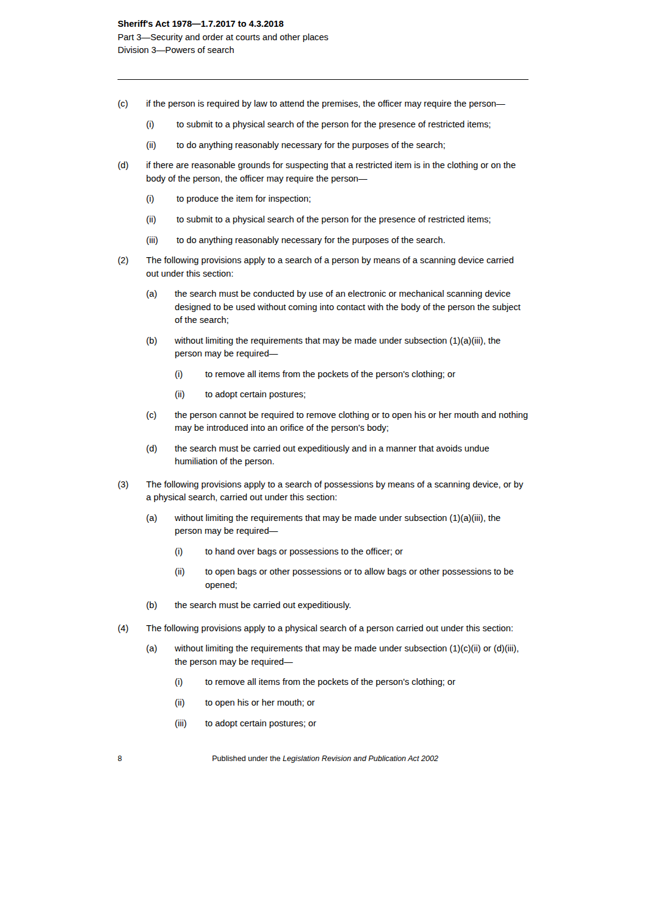Sheriff's Act 1978—1.7.2017 to 4.3.2018
Part 3—Security and order at courts and other places
Division 3—Powers of search
(c) if the person is required by law to attend the premises, the officer may require the person—
(i) to submit to a physical search of the person for the presence of restricted items;
(ii) to do anything reasonably necessary for the purposes of the search;
(d) if there are reasonable grounds for suspecting that a restricted item is in the clothing or on the body of the person, the officer may require the person—
(i) to produce the item for inspection;
(ii) to submit to a physical search of the person for the presence of restricted items;
(iii) to do anything reasonably necessary for the purposes of the search.
(2)
The following provisions apply to a search of a person by means of a scanning device carried out under this section:
(a) the search must be conducted by use of an electronic or mechanical scanning device designed to be used without coming into contact with the body of the person the subject of the search;
(b) without limiting the requirements that may be made under subsection (1)(a)(iii), the person may be required—
(i) to remove all items from the pockets of the person's clothing; or
(ii) to adopt certain postures;
(c) the person cannot be required to remove clothing or to open his or her mouth and nothing may be introduced into an orifice of the person's body;
(d) the search must be carried out expeditiously and in a manner that avoids undue humiliation of the person.
(3)
The following provisions apply to a search of possessions by means of a scanning device, or by a physical search, carried out under this section:
(a) without limiting the requirements that may be made under subsection (1)(a)(iii), the person may be required—
(i) to hand over bags or possessions to the officer; or
(ii) to open bags or other possessions or to allow bags or other possessions to be opened;
(b) the search must be carried out expeditiously.
(4)
The following provisions apply to a physical search of a person carried out under this section:
(a) without limiting the requirements that may be made under subsection (1)(c)(ii) or (d)(iii), the person may be required—
(i) to remove all items from the pockets of the person's clothing; or
(ii) to open his or her mouth; or
(iii) to adopt certain postures; or
8 Published under the Legislation Revision and Publication Act 2002